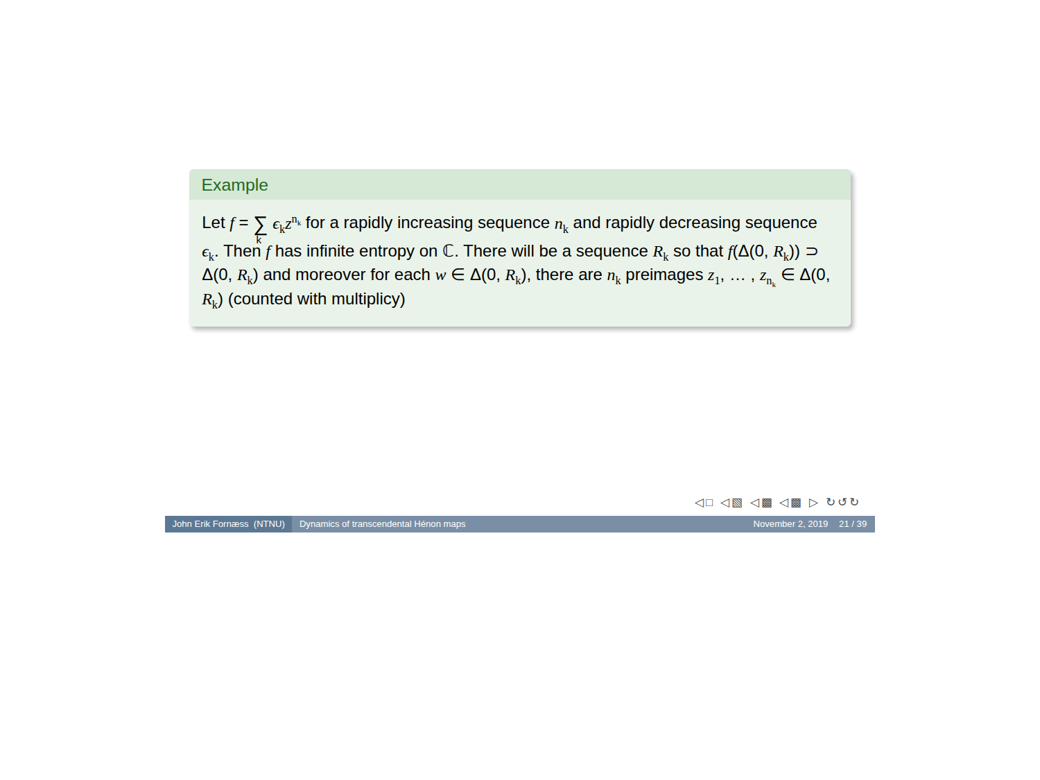Example
Let f = ∑k ϵkznk for a rapidly increasing sequence nk and rapidly decreasing sequence ϵk. Then f has infinite entropy on ℂ. There will be a sequence Rk so that f(Δ(0, Rk)) ⊃ Δ(0, Rk) and moreover for each w ∈ Δ(0, Rk), there are nk preimages z1, … , znk ∈ Δ(0, Rk) (counted with multiplicy)
◁□ ◁▧ ◁▩ ◁▩ ▷ ↻↺↻
John Erik Fornæss (NTNU) Dynamics of transcendental Hénon maps November 2, 2019 21 / 39